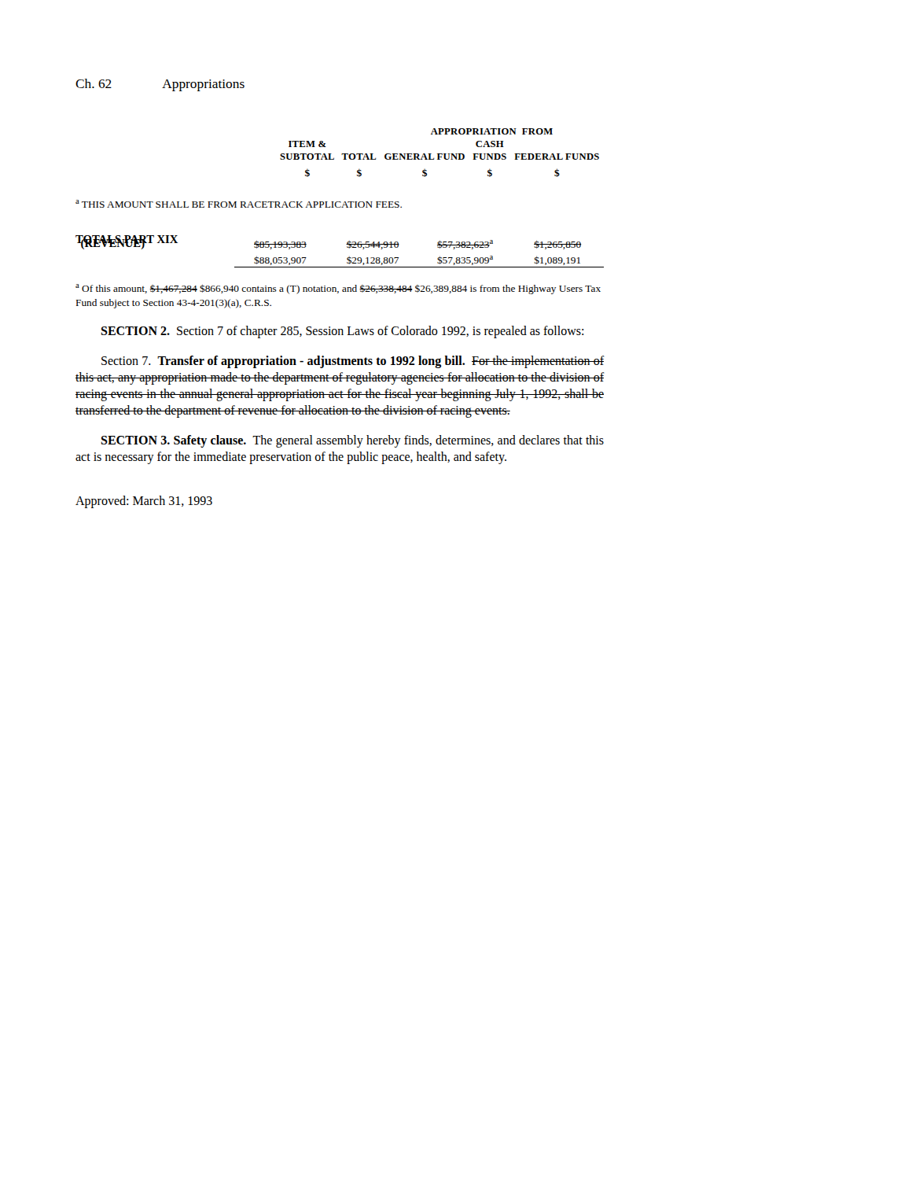Ch. 62
Appropriations
| | | APPROPRIATION FROM |
| --- | --- | --- |
| ITEM & SUBTOTAL | TOTAL | GENERAL FUND | CASH FUNDS | FEDERAL FUNDS |
| $ | $ | $ | $ | $ |
a THIS AMOUNT SHALL BE FROM RACETRACK APPLICATION FEES.
TOTALS PART XIX
| (REVENUE) | $85,193,383 | $26,544,910 | $57,382,623 a | $1,265,850 |
| | $88,053,907 | $29,128,807 | $57,835,909 a | $1,089,191 |
a Of this amount, $1,467,284 $866,940 contains a (T) notation, and $26,338,484 $26,389,884 is from the Highway Users Tax Fund subject to Section 43-4-201(3)(a), C.R.S.
SECTION 2. Section 7 of chapter 285, Session Laws of Colorado 1992, is repealed as follows:
Section 7. Transfer of appropriation - adjustments to 1992 long bill. For the implementation of this act, any appropriation made to the department of regulatory agencies for allocation to the division of racing events in the annual general appropriation act for the fiscal year beginning July 1, 1992, shall be transferred to the department of revenue for allocation to the division of racing events.
SECTION 3. Safety clause. The general assembly hereby finds, determines, and declares that this act is necessary for the immediate preservation of the public peace, health, and safety.
Approved: March 31, 1993